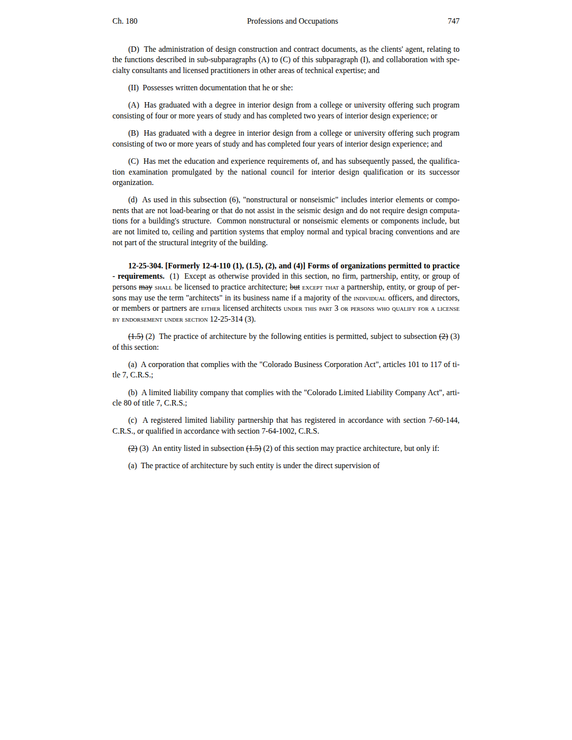Ch. 180 Professions and Occupations 747
(D) The administration of design construction and contract documents, as the clients' agent, relating to the functions described in sub-subparagraphs (A) to (C) of this subparagraph (I), and collaboration with specialty consultants and licensed practitioners in other areas of technical expertise; and
(II) Possesses written documentation that he or she:
(A) Has graduated with a degree in interior design from a college or university offering such program consisting of four or more years of study and has completed two years of interior design experience; or
(B) Has graduated with a degree in interior design from a college or university offering such program consisting of two or more years of study and has completed four years of interior design experience; and
(C) Has met the education and experience requirements of, and has subsequently passed, the qualification examination promulgated by the national council for interior design qualification or its successor organization.
(d) As used in this subsection (6), "nonstructural or nonseismic" includes interior elements or components that are not load-bearing or that do not assist in the seismic design and do not require design computations for a building's structure. Common nonstructural or nonseismic elements or components include, but are not limited to, ceiling and partition systems that employ normal and typical bracing conventions and are not part of the structural integrity of the building.
12-25-304. [Formerly 12-4-110 (1), (1.5), (2), and (4)] Forms of organizations permitted to practice - requirements. (1) Except as otherwise provided in this section, no firm, partnership, entity, or group of persons may shall be licensed to practice architecture; but except that a partnership, entity, or group of persons may use the term "architects" in its business name if a majority of the individual officers, and directors, or members or partners are either licensed architects under this part 3 or persons who qualify for a license by endorsement under section 12-25-314 (3).
(1.5) (2) The practice of architecture by the following entities is permitted, subject to subsection (2) (3) of this section:
(a) A corporation that complies with the "Colorado Business Corporation Act", articles 101 to 117 of title 7, C.R.S.;
(b) A limited liability company that complies with the "Colorado Limited Liability Company Act", article 80 of title 7, C.R.S.;
(c) A registered limited liability partnership that has registered in accordance with section 7-60-144, C.R.S., or qualified in accordance with section 7-64-1002, C.R.S.
(2) (3) An entity listed in subsection (1.5) (2) of this section may practice architecture, but only if:
(a) The practice of architecture by such entity is under the direct supervision of